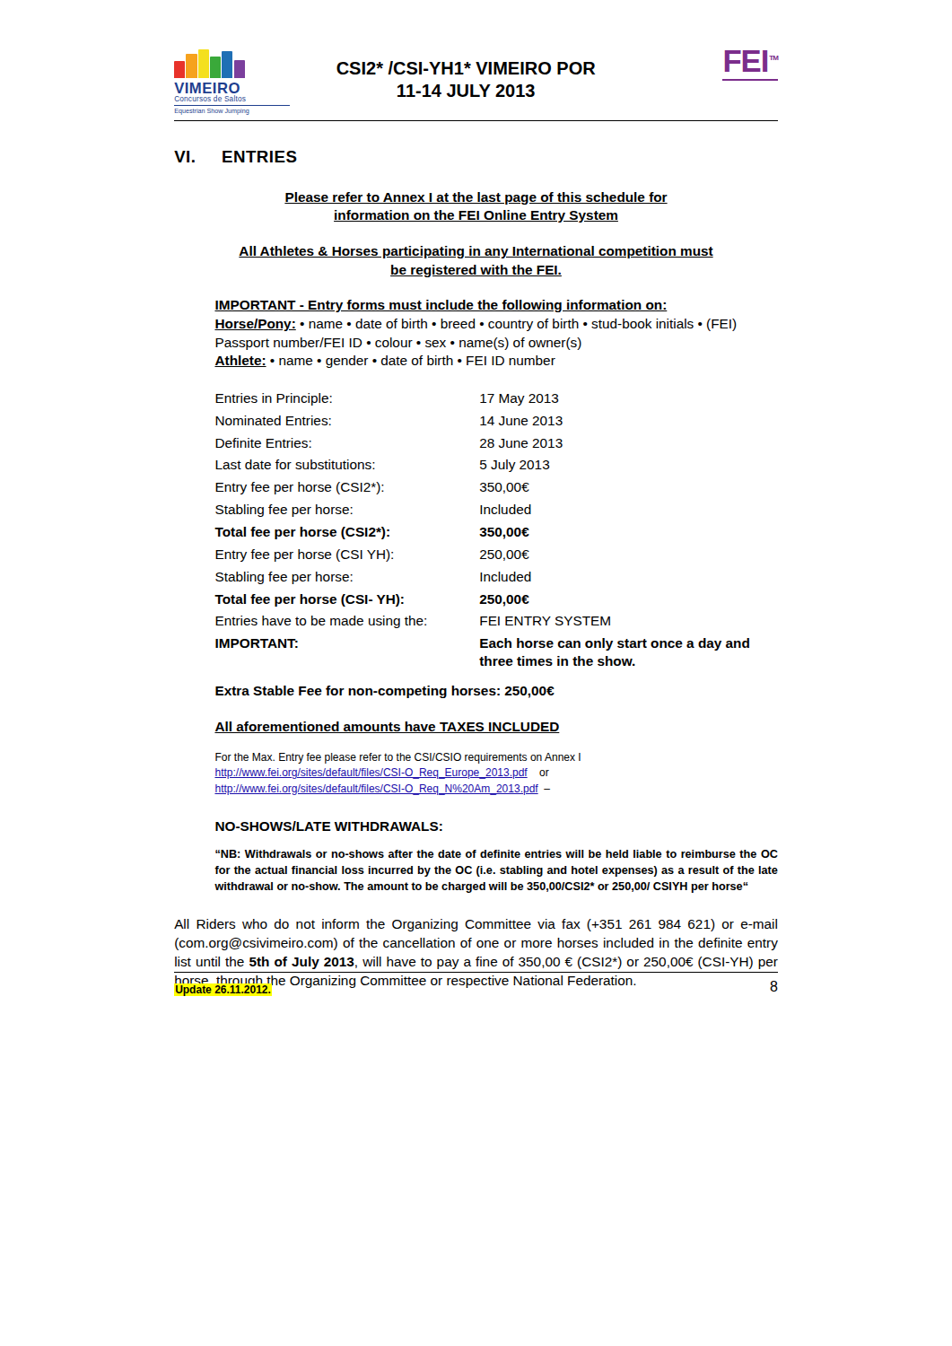VIMEIRO
Concursos de Saltos
Equestrian Show Jumping
CSI2* /CSI-YH1* VIMEIRO POR
11-14 JULY 2013
FEITM
VI. ENTRIES
Please refer to Annex I at the last page of this schedule for
information on the FEI Online Entry System
All Athletes & Horses participating in any International competition must
be registered with the FEI.
IMPORTANT - Entry forms must include the following information on:
Horse/Pony: • name • date of birth • breed • country of birth • stud-book initials • (FEI) Passport number/FEI ID • colour • sex • name(s) of owner(s)
Athlete: • name • gender • date of birth • FEI ID number
| Entries in Principle: | 17 May 2013 |
| Nominated Entries: | 14 June 2013 |
| Definite Entries: | 28 June 2013 |
| Last date for substitutions: | 5 July 2013 |
| Entry fee per horse (CSI2*): | 350,00€ |
| Stabling fee per horse: | Included |
| Total fee per horse (CSI2*): | 350,00€ |
| Entry fee per horse (CSI YH): | 250,00€ |
| Stabling fee per horse: | Included |
| Total fee per horse (CSI- YH): | 250,00€ |
| Entries have to be made using the: | FEI ENTRY SYSTEM |
| IMPORTANT: | Each horse can only start once a day and three times in the show. |
Extra Stable Fee for non-competing horses: 250,00€
All aforementioned amounts have TAXES INCLUDED
For the Max. Entry fee please refer to the CSI/CSIO requirements on Annex I
http://www.fei.org/sites/default/files/CSI-O_Req_Europe_2013.pdf or
http://www.fei.org/sites/default/files/CSI-O_Req_N%20Am_2013.pdf –
NO-SHOWS/LATE WITHDRAWALS:
“NB: Withdrawals or no-shows after the date of definite entries will be held liable to reimburse the OC for the actual financial loss incurred by the OC (i.e. stabling and hotel expenses) as a result of the late withdrawal or no-show. The amount to be charged will be 350,00/CSI2* or 250,00/ CSIYH per horse“
All Riders who do not inform the Organizing Committee via fax (+351 261 984 621) or e-mail (com.org@csivimeiro.com) of the cancellation of one or more horses included in the definite entry list until the 5th of July 2013, will have to pay a fine of 350,00 € (CSI2*) or 250,00€ (CSI-YH) per horse, through the Organizing Committee or respective National Federation.
Update 26.11.2012.
8